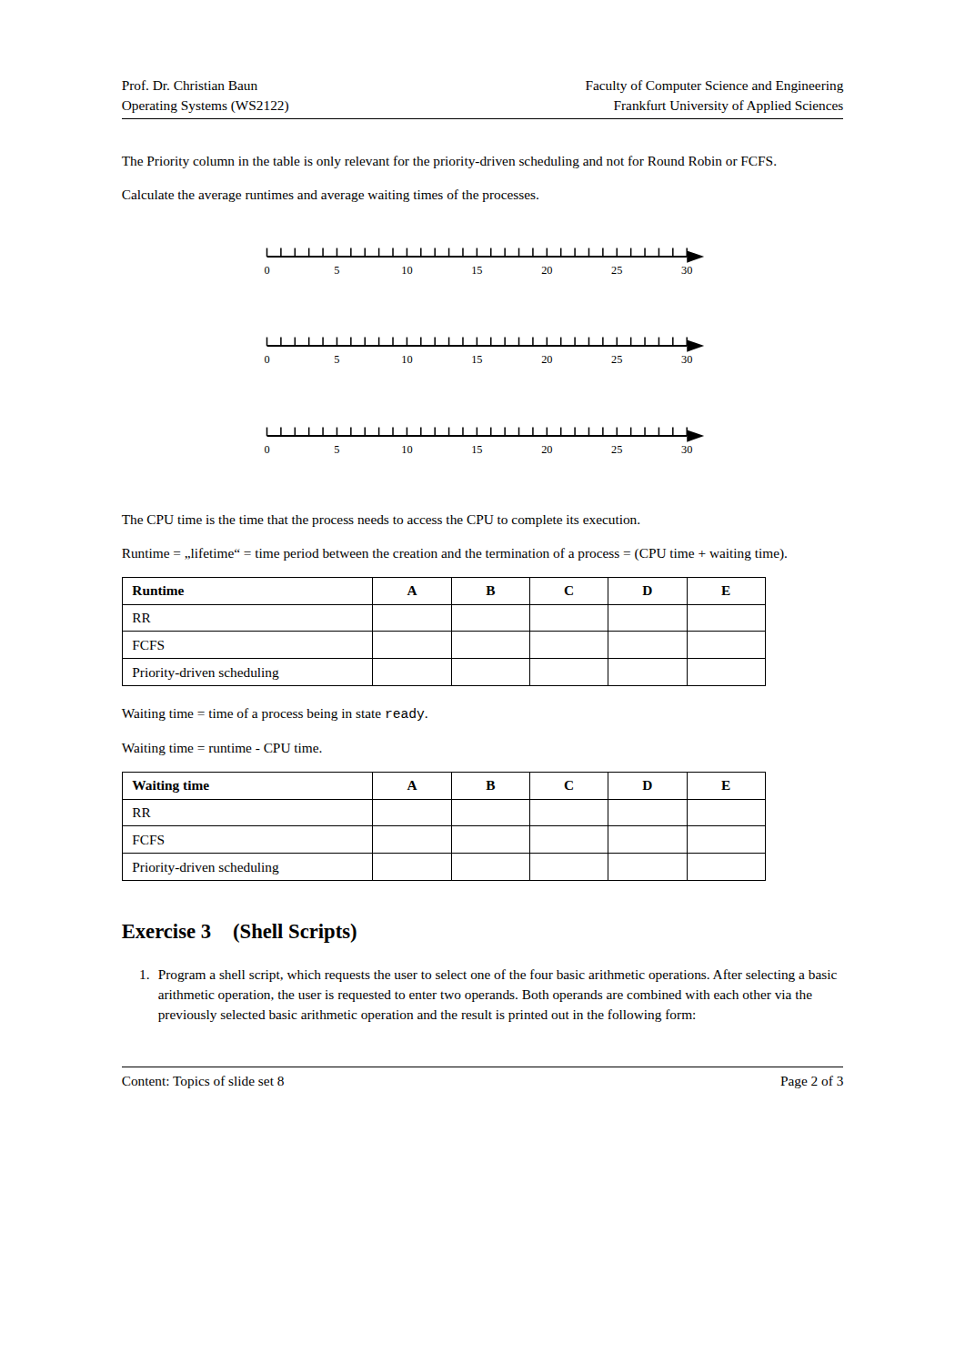| Prof. Dr. Christian Baun | Faculty of Computer Science and Engineering |
| Operating Systems (WS2122) | Frankfurt University of Applied Sciences |
The Priority column in the table is only relevant for the priority-driven scheduling and not for Round Robin or FCFS.
Calculate the average runtimes and average waiting times of the processes.
0 5 10 15 20 25 30
0 5 10 15 20 25 30
0 5 10 15 20 25 30
The CPU time is the time that the process needs to access the CPU to complete its execution.
Runtime = „lifetime“ = time period between the creation and the termination of a process = (CPU time + waiting time).
| Runtime | A | B | C | D | E |
| --- | --- | --- | --- | --- | --- |
| RR | | | | | |
| FCFS | | | | | |
| Priority-driven scheduling | | | | | |
Waiting time = time of a process being in state ready.
Waiting time = runtime - CPU time.
| Waiting time | A | B | C | D | E |
| --- | --- | --- | --- | --- | --- |
| RR | | | | | |
| FCFS | | | | | |
| Priority-driven scheduling | | | | | |
Exercise 3(Shell Scripts)
Program a shell script, which requests the user to select one of the four basic arithmetic operations. After selecting a basic arithmetic operation, the user is requested to enter two operands. Both operands are combined with each other via the previously selected basic arithmetic operation and the result is printed out in the following form:
| Content: Topics of slide set 8 | Page 2 of 3 |